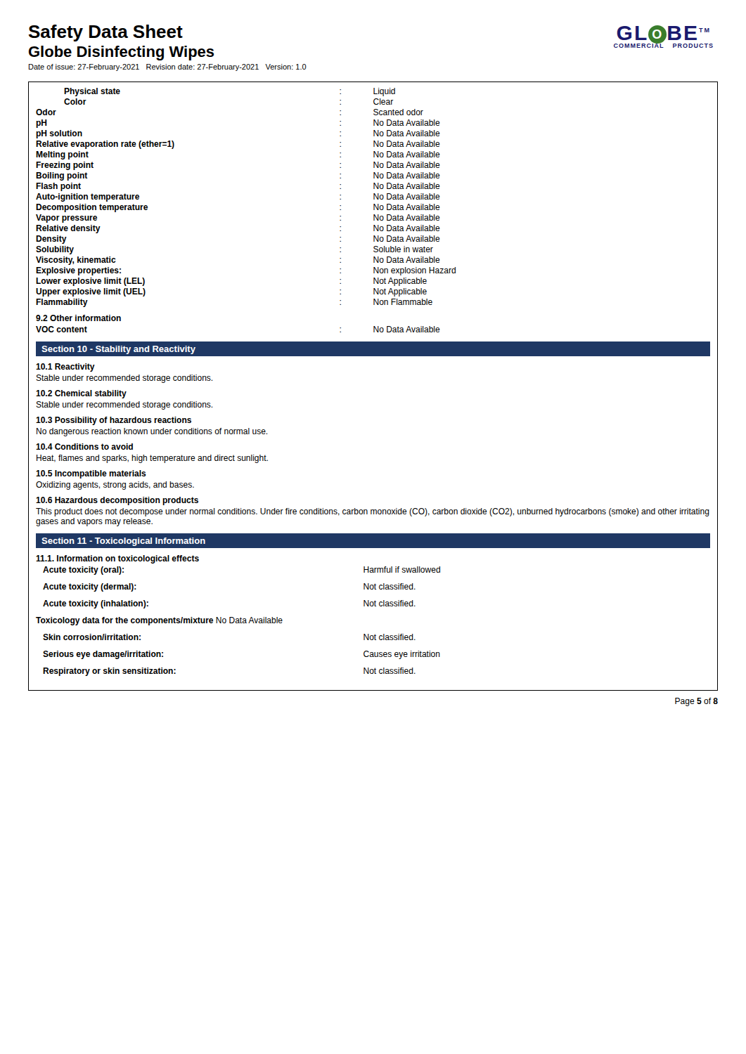Safety Data Sheet
Globe Disinfecting Wipes
Date of issue: 27-February-2021 Revision date: 27-February-2021 Version: 1.0
GLOBETM
COMMERCIAL PRODUCTS
| Physical state | : | Liquid |
| Color | : | Clear |
| Odor | : | Scanted odor |
| pH | : | No Data Available |
| pH solution | : | No Data Available |
| Relative evaporation rate (ether=1) | : | No Data Available |
| Melting point | : | No Data Available |
| Freezing point | : | No Data Available |
| Boiling point | : | No Data Available |
| Flash point | : | No Data Available |
| Auto-ignition temperature | : | No Data Available |
| Decomposition temperature | : | No Data Available |
| Vapor pressure | : | No Data Available |
| Relative density | : | No Data Available |
| Density | : | No Data Available |
| Solubility | : | Soluble in water |
| Viscosity, kinematic | : | No Data Available |
| Explosive properties: | : | Non explosion Hazard |
| Lower explosive limit (LEL) | : | Not Applicable |
| Upper explosive limit (UEL) | : | Not Applicable |
| Flammability | : | Non Flammable |
9.2 Other information
VOC content
:
No Data Available
Section 10 - Stability and Reactivity
10.1 Reactivity
Stable under recommended storage conditions.
10.2 Chemical stability
Stable under recommended storage conditions.
10.3 Possibility of hazardous reactions
No dangerous reaction known under conditions of normal use.
10.4 Conditions to avoid
Heat, flames and sparks, high temperature and direct sunlight.
10.5 Incompatible materials
Oxidizing agents, strong acids, and bases.
10.6 Hazardous decomposition products
This product does not decompose under normal conditions. Under fire conditions, carbon monoxide (CO), carbon dioxide (CO2), unburned hydrocarbons (smoke) and other irritating gases and vapors may release.
Section 11 - Toxicological Information
11.1. Information on toxicological effects
Acute toxicity (oral):
Harmful if swallowed
Acute toxicity (dermal):
Not classified.
Acute toxicity (inhalation):
Not classified.
Toxicology data for the components/mixture No Data Available
Skin corrosion/irritation:
Not classified.
Serious eye damage/irritation:
Causes eye irritation
Respiratory or skin sensitization:
Not classified.
Page 5 of 8